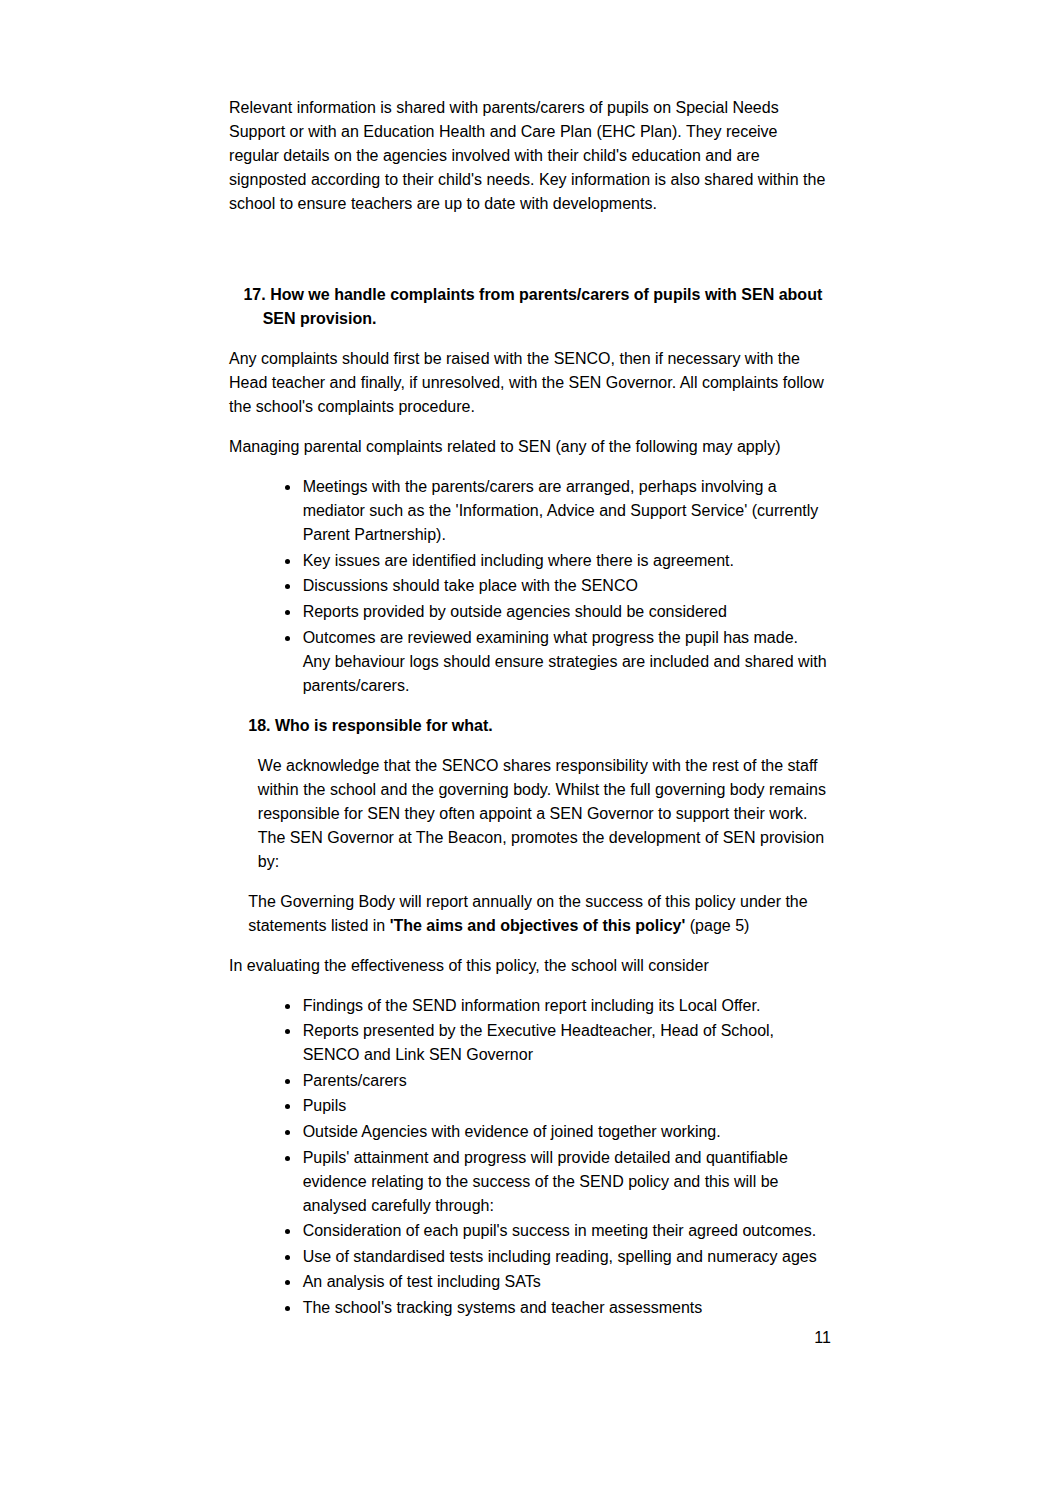Relevant information is shared with parents/carers of pupils on Special Needs Support or with an Education Health and Care Plan (EHC Plan). They receive regular details on the agencies involved with their child's education and are signposted according to their child's needs. Key information is also shared within the school to ensure teachers are up to date with developments.
17. How we handle complaints from parents/carers of pupils with SEN about SEN provision.
Any complaints should first be raised with the SENCO, then if necessary with the Head teacher and finally, if unresolved, with the SEN Governor. All complaints follow the school's complaints procedure.
Managing parental complaints related to SEN (any of the following may apply)
Meetings with the parents/carers are arranged, perhaps involving a mediator such as the 'Information, Advice and Support Service' (currently Parent Partnership).
Key issues are identified including where there is agreement.
Discussions should take place with the SENCO
Reports provided by outside agencies should be considered
Outcomes are reviewed examining what progress the pupil has made.
Any behaviour logs should ensure strategies are included and shared with parents/carers.
18. Who is responsible for what.
We acknowledge that the SENCO shares responsibility with the rest of the staff within the school and the governing body. Whilst the full governing body remains responsible for SEN they often appoint a SEN Governor to support their work. The SEN Governor at The Beacon, promotes the development of SEN provision by:
The Governing Body will report annually on the success of this policy under the statements listed in 'The aims and objectives of this policy' (page 5)
In evaluating the effectiveness of this policy, the school will consider
Findings of the SEND information report including its Local Offer.
Reports presented by the Executive Headteacher, Head of School, SENCO and Link SEN Governor
Parents/carers
Pupils
Outside Agencies with evidence of joined together working.
Pupils' attainment and progress will provide detailed and quantifiable evidence relating to the success of the SEND policy and this will be analysed carefully through:
Consideration of each pupil's success in meeting their agreed outcomes.
Use of standardised tests including reading, spelling and numeracy ages
An analysis of test including SATs
The school's tracking systems and teacher assessments
11